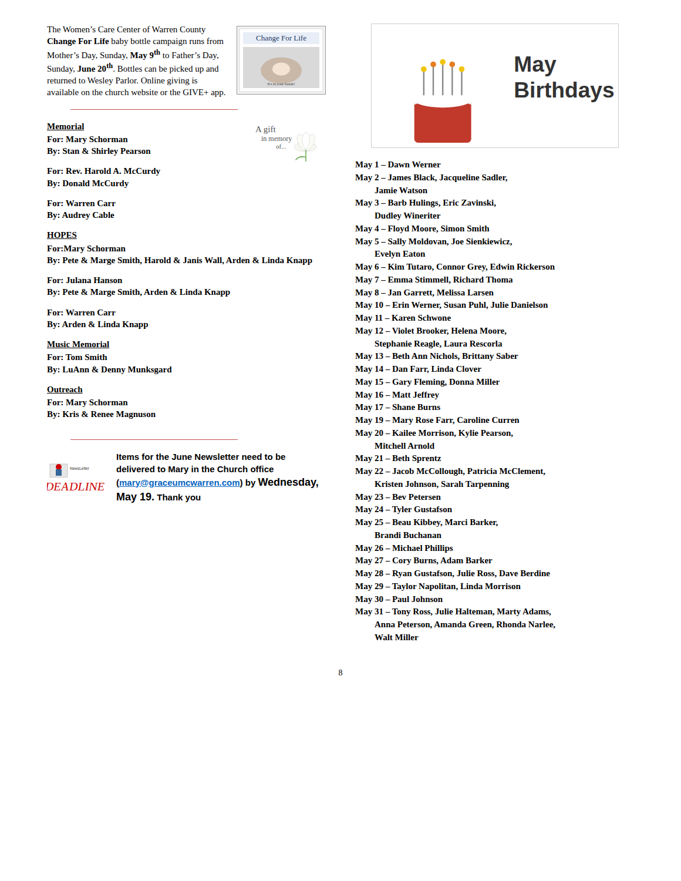The Women’s Care Center of Warren County Change For Life baby bottle campaign runs from Mother’s Day, Sunday, May 9th to Father’s Day, Sunday, June 20th. Bottles can be picked up and returned to Wesley Parlor. Online giving is available on the church website or the GIVE+ app.
Memorial
For: Mary Schorman
By: Stan & Shirley Pearson
For: Rev. Harold A. McCurdy
By: Donald McCurdy
For: Warren Carr
By: Audrey Cable
HOPES
For:Mary Schorman
By: Pete & Marge Smith, Harold & Janis Wall, Arden & Linda Knapp
For: Julana Hanson
By: Pete & Marge Smith, Arden & Linda Knapp
For: Warren Carr
By: Arden & Linda Knapp
Music Memorial
For: Tom Smith
By: LuAnn & Denny Munksgard
Outreach
For: Mary Schorman
By: Kris & Renee Magnuson
Items for the June Newsletter need to be delivered to Mary in the Church office (mary@graceumcwarren.com) by Wednesday, May 19. Thank you
May 1 – Dawn Werner
May 2 – James Black, Jacqueline Sadler,
Jamie Watson
May 3 – Barb Hulings, Eric Zavinski,
Dudley Wineriter
May 4 – Floyd Moore, Simon Smith
May 5 – Sally Moldovan, Joe Sienkiewicz,
Evelyn Eaton
May 6 – Kim Tutaro, Connor Grey, Edwin Rickerson
May 7 – Emma Stimmell, Richard Thoma
May 8 – Jan Garrett, Melissa Larsen
May 10 – Erin Werner, Susan Puhl, Julie Danielson
May 11 – Karen Schwone
May 12 – Violet Brooker, Helena Moore,
Stephanie Reagle, Laura Rescorla
May 13 – Beth Ann Nichols, Brittany Saber
May 14 – Dan Farr, Linda Clover
May 15 – Gary Fleming, Donna Miller
May 16 – Matt Jeffrey
May 17 – Shane Burns
May 19 – Mary Rose Farr, Caroline Curren
May 20 – Kailee Morrison, Kylie Pearson,
Mitchell Arnold
May 21 – Beth Sprentz
May 22 – Jacob McCollough, Patricia McClement,
Kristen Johnson, Sarah Tarpenning
May 23 – Bev Petersen
May 24 – Tyler Gustafson
May 25 – Beau Kibbey, Marci Barker,
Brandi Buchanan
May 26 – Michael Phillips
May 27 – Cory Burns, Adam Barker
May 28 – Ryan Gustafson, Julie Ross, Dave Berdine
May 29 – Taylor Napolitan, Linda Morrison
May 30 – Paul Johnson
May 31 – Tony Ross, Julie Halteman, Marty Adams,
Anna Peterson, Amanda Green, Rhonda Narlee,
Walt Miller
8